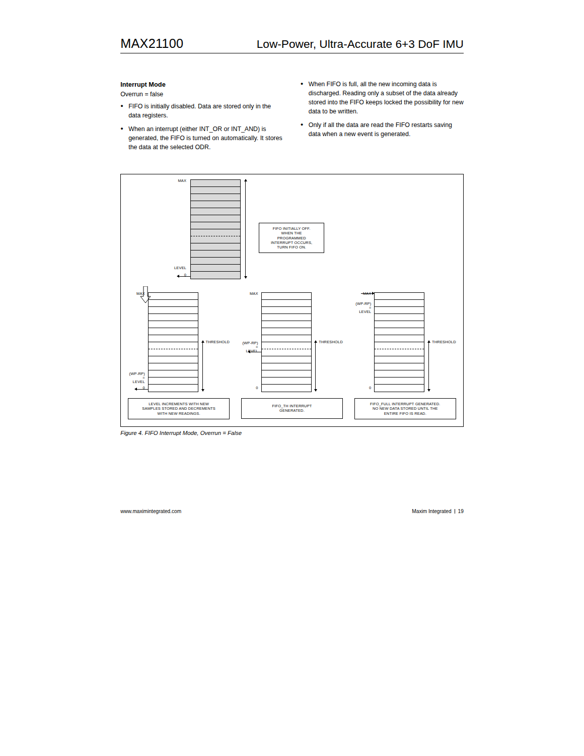MAX21100
Low-Power, Ultra-Accurate 6+3 DoF IMU
Interrupt Mode
Overrun = false
FIFO is initially disabled. Data are stored only in the data registers.
When an interrupt (either INT_OR or INT_AND) is generated, the FIFO is turned on automatically. It stores the data at the selected ODR.
When FIFO is full, all the new incoming data is discharged. Reading only a subset of the data already stored into the FIFO keeps locked the possibility for new data to be written.
Only if all the data are read the FIFO restarts saving data when a new event is generated.
MAX
LEVEL
0
FIFO INITIALLY OFF.
WHEN THE
PROGRAMMED
INTERRUPT OCCURS,
TURN FIFO ON.
MAX
(WP-RP)
=
LEVEL
0
THRESHOLD
LEVEL INCREMENTS WITH NEW
SAMPLES STORED AND DECREMENTS
WITH NEW READINGS.
MAX
(WP-RP)
=
LEVEL
0
THRESHOLD
FIFO_TH INTERRUPT
GENERATED.
MAX
(WP-RP)
=
LEVEL
0
THRESHOLD
FIFO_FULL INTERRUPT GENERATED.
NO NEW DATA STORED UNTIL THE
ENTIRE FIFO IS READ.
Figure 4. FIFO Interrupt Mode, Overrun = False
www.maximintegrated.com
Maxim Integrated 19